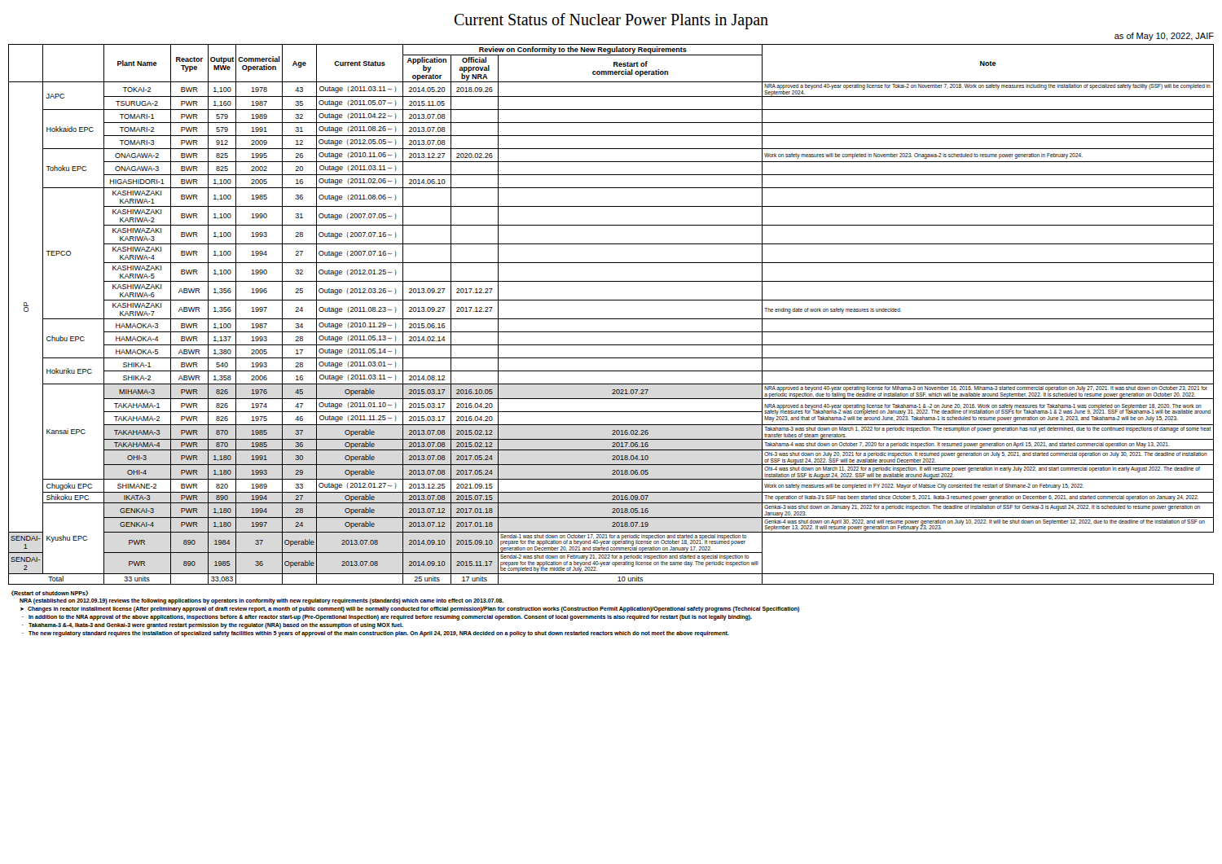Current Status of Nuclear Power Plants in Japan
as of May 10, 2022, JAIF
| | | Plant Name | Reactor Type | Output MWe | Commercial Operation | Age | Current Status | Review on Conformity to the New Regulatory Requirements | Note |
| --- | --- | --- | --- | --- | --- | --- | --- | --- | --- |
| Application by operator | Official approval by NRA | Restart of commercial operation |
| OP | JAPC | TOKAI-2 | BWR | 1,100 | 1978 | 43 | Outage（2011.03.11～） | 2014.05.20 | 2018.09.26 | | NRA approved a beyond 40-year operating license for Tokai-2 on November 7, 2018. Work on safety measures including the installation of specialized safety facility (SSF) will be completed in September 2024. |
| TSURUGA-2 | PWR | 1,160 | 1987 | 35 | Outage（2011.05.07～） | 2015.11.05 | | | |
| Hokkaido EPC | TOMARI-1 | PWR | 579 | 1989 | 32 | Outage（2011.04.22～） | 2013.07.08 | | | |
| TOMARI-2 | PWR | 579 | 1991 | 31 | Outage（2011.08.26～） | 2013.07.08 | | | |
| TOMARI-3 | PWR | 912 | 2009 | 12 | Outage（2012.05.05～） | 2013.07.08 | | | |
| Tohoku EPC | ONAGAWA-2 | BWR | 825 | 1995 | 26 | Outage（2010.11.06～） | 2013.12.27 | 2020.02.26 | | Work on safety measures will be completed in November 2023. Onagawa-2 is scheduled to resume power generation in February 2024. |
| ONAGAWA-3 | BWR | 825 | 2002 | 20 | Outage（2011.03.11～） | | | | |
| HIGASHIDORI-1 | BWR | 1,100 | 2005 | 16 | Outage（2011.02.06～） | 2014.06.10 | | | |
| TEPCO | KASHIWAZAKI KARIWA-1 | BWR | 1,100 | 1985 | 36 | Outage（2011.08.06～） | | | | |
| KASHIWAZAKI KARIWA-2 | BWR | 1,100 | 1990 | 31 | Outage（2007.07.05～） | | | | |
| KASHIWAZAKI KARIWA-3 | BWR | 1,100 | 1993 | 28 | Outage（2007.07.16～） | | | | |
| KASHIWAZAKI KARIWA-4 | BWR | 1,100 | 1994 | 27 | Outage（2007.07.16～） | | | | |
| KASHIWAZAKI KARIWA-5 | BWR | 1,100 | 1990 | 32 | Outage（2012.01.25～） | | | | |
| KASHIWAZAKI KARIWA-6 | ABWR | 1,356 | 1996 | 25 | Outage（2012.03.26～） | 2013.09.27 | 2017.12.27 | | |
| KASHIWAZAKI KARIWA-7 | ABWR | 1,356 | 1997 | 24 | Outage（2011.08.23～） | 2013.09.27 | 2017.12.27 | | The ending date of work on safety measures is undecided. |
| Chubu EPC | HAMAOKA-3 | BWR | 1,100 | 1987 | 34 | Outage（2010.11.29～） | 2015.06.16 | | | |
| HAMAOKA-4 | BWR | 1,137 | 1993 | 28 | Outage（2011.05.13～） | 2014.02.14 | | | |
| HAMAOKA-5 | ABWR | 1,380 | 2005 | 17 | Outage（2011.05.14～） | | | | |
| Hokuriku EPC | SHIKA-1 | BWR | 540 | 1993 | 28 | Outage（2011.03.01～） | | | | |
| SHIKA-2 | ABWR | 1,358 | 2006 | 16 | Outage（2011.03.11～） | 2014.08.12 | | | |
| Kansai EPC | MIHAMA-3 | PWR | 826 | 1976 | 45 | Operable | 2015.03.17 | 2016.10.05 | 2021.07.27 | NRA approved a beyond 40-year operating license for Mihama-3 on November 16, 2016. Mihama-3 started commercial operation on July 27, 2021. It was shut down on October 23, 2021 for a periodic inspection, due to failing the deadline of installation of SSF, which will be available around September, 2022. It is scheduled to resume power generation on October 20, 2022. |
| TAKAHAMA-1 | PWR | 826 | 1974 | 47 | Outage（2011.01.10～） | 2015.03.17 | 2016.04.20 | | NRA approved a beyond 40-year operating license for Takahama-1 & -2 on June 20, 2016. Work on safety measures for Takahama-1 was completed on September 18, 2020. The work on safety measures for Takahama-2 was completed on January 31, 2022. The deadline of installation of SSFs for Takahama-1 & 2 was June 9, 2021. SSF of Takahama-1 will be available around May 2023, and that of Takahama-2 will be around June, 2023. Takahama-1 is scheduled to resume power generation on June 3, 2023, and Takahama-2 will be on July 15, 2023. |
| TAKAHAMA-2 | PWR | 826 | 1975 | 46 | Outage（2011.11.25～） | 2015.03.17 | 2016.04.20 | |
| TAKAHAMA-3 | PWR | 870 | 1985 | 37 | Operable | 2013.07.08 | 2015.02.12 | 2016.02.26 | Takahama-3 was shut down on March 1, 2022 for a periodic inspection. The resumption of power generation has not yet determined, due to the continued inspections of damage of some heat transfer tubes of steam generators. |
| TAKAHAMA-4 | PWR | 870 | 1985 | 36 | Operable | 2013.07.08 | 2015.02.12 | 2017.06.16 | Takahama-4 was shut down on October 7, 2020 for a periodic inspection. It resumed power generation on April 15, 2021, and started commercial operation on May 13, 2021. |
| OHI-3 | PWR | 1,180 | 1991 | 30 | Operable | 2013.07.08 | 2017.05.24 | 2018.04.10 | Ohi-3 was shut down on July 20, 2021 for a periodic inspection. It resumed power generation on July 5, 2021, and started commercial operation on July 30, 2021. The deadline of installation of SSF is August 24, 2022. SSF will be available around December 2022. |
| OHI-4 | PWR | 1,180 | 1993 | 29 | Operable | 2013.07.08 | 2017.05.24 | 2018.06.05 | Ohi-4 was shut down on March 11, 2022 for a periodic inspection. It will resume power generation in early July 2022, and start commercial operation in early August 2022. The deadline of installation of SSF is August 24, 2022. SSF will be available around August 2022. |
| Chugoku EPC | SHIMANE-2 | BWR | 820 | 1989 | 33 | Outage（2012.01.27～） | 2013.12.25 | 2021.09.15 | | Work on safety measures will be completed in FY 2022. Mayor of Matsue City consented the restart of Shimane-2 on February 15, 2022. |
| Shikoku EPC | IKATA-3 | PWR | 890 | 1994 | 27 | Operable | 2013.07.08 | 2015.07.15 | 2016.09.07 | The operation of Ikata-3's SSF has been started since October 5, 2021. Ikata-3 resumed power generation on December 6, 2021, and started commercial operation on January 24, 2022. |
| Kyushu EPC | GENKAI-3 | PWR | 1,180 | 1994 | 28 | Operable | 2013.07.12 | 2017.01.18 | 2018.05.16 | Genkai-3 was shut down on January 21, 2022 for a periodic inspection. The deadline of installation of SSF for Genkai-3 is August 24, 2022. It is scheduled to resume power generation on January 20, 2023. |
| GENKAI-4 | PWR | 1,180 | 1997 | 24 | Operable | 2013.07.12 | 2017.01.18 | 2018.07.19 | Genkai-4 was shut down on April 30, 2022, and will resume power generation on July 10, 2022. It will be shut down on September 12, 2022, due to the deadline of the installation of SSF on September 13, 2022. It will resume power generation on February 23, 2023. |
| SENDAI-1 | PWR | 890 | 1984 | 37 | Operable | 2013.07.08 | 2014.09.10 | 2015.09.10 | Sendai-1 was shut down on October 17, 2021 for a periodic inspection and started a special inspection to prepare for the application of a beyond 40-year operating license on October 18, 2021. It resumed power generation on December 20, 2021 and started commercial operation on January 17, 2022. |
| SENDAI-2 | PWR | 890 | 1985 | 36 | Operable | 2013.07.08 | 2014.09.10 | 2015.11.17 | Sendai-2 was shut down on February 21, 2022 for a periodic inspection and started a special inspection to prepare for the application of a beyond 40-year operating license on the same day. The periodic inspection will be completed by the middle of July, 2022. |
| Total | 33 units | | 33,083 | | | | 25 units | 17 units | 10 units | |
《Restart of shutdown NPPs》
NRA (established on 2012.09.19) reviews the following applications by operators in conformity with new regulatory requirements (standards) which came into effect on 2013.07.08.
➤ Changes in reactor installment license (After preliminary approval of draft review report, a month of public comment) will be normally conducted for official permission)/Plan for construction works (Construction Permit Application)/Operational safety programs (Technical Specification)
・ In addition to the NRA approval of the above applications, inspections before & after reactor start-up (Pre-Operational Inspection) are required before resuming commercial operation. Consent of local governments is also required for restart (but is not legally binding).
・ Takahama-3 &-4, Ikata-3 and Genkai-3 were granted restart permission by the regulator (NRA) based on the assumption of using MOX fuel.
・ The new regulatory standard requires the installation of specialized safety facilities within 5 years of approval of the main construction plan. On April 24, 2019, NRA decided on a policy to shut down restarted reactors which do not meet the above requirement.